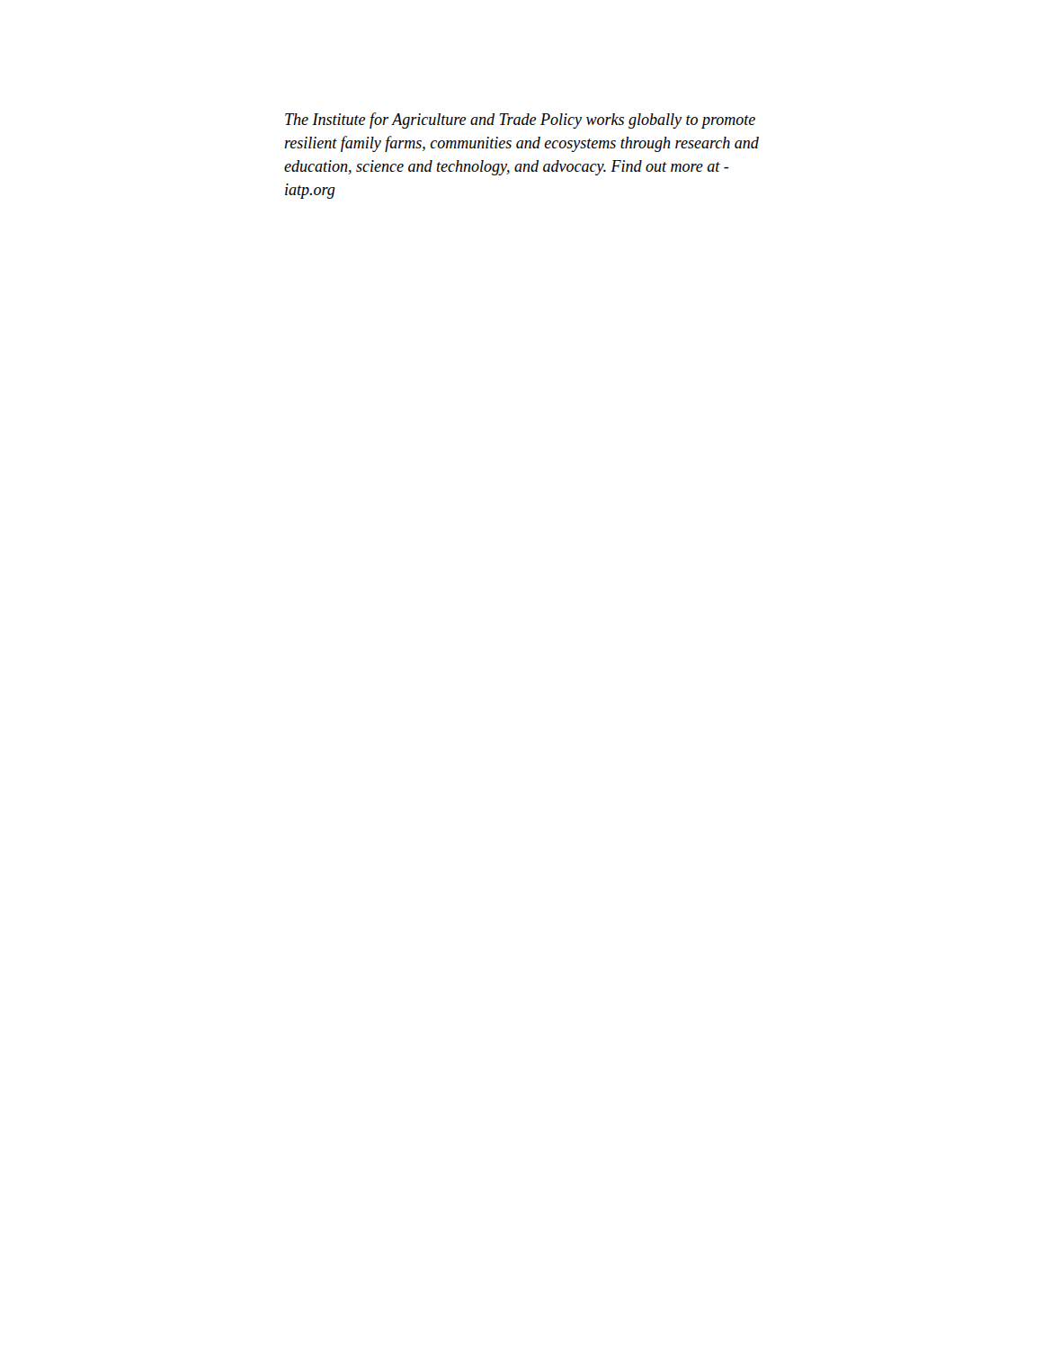The Institute for Agriculture and Trade Policy works globally to promote resilient family farms, communities and ecosystems through research and education, science and technology, and advocacy. Find out more at - iatp.org